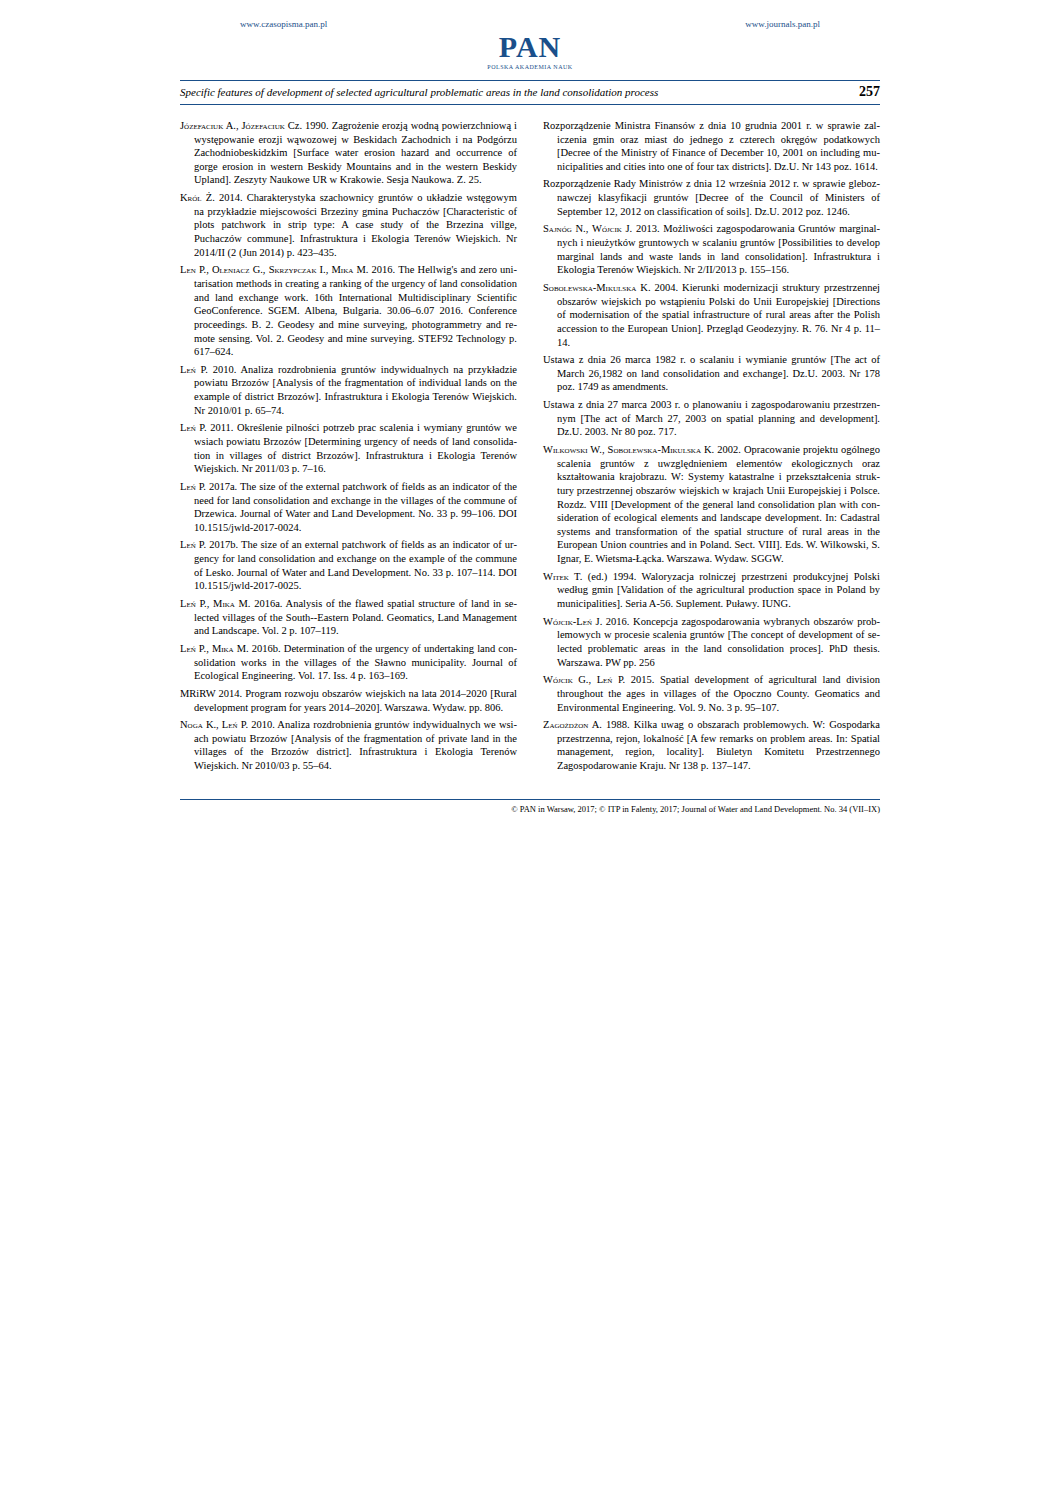www.czasopisma.pan.pl www.journals.pan.pl
PAN
POLSKA AKADEMIA NAUK
Specific features of development of selected agricultural problematic areas in the land consolidation process 257
Józefaciuk A., Józefaciuk Cz. 1990. Zagrożenie erozją wodną powierzchniową i występowanie erozji wąwozowej w Beskidach Zachodnich i na Podgórzu Zachodniobeskidzkim [Surface water erosion hazard and occurrence of gorge erosion in western Beskidy Mountains and in the western Beskidy Upland]. Zeszyty Naukowe UR w Krakowie. Sesja Naukowa. Z. 25.
Król Ż. 2014. Charakterystyka szachownicy gruntów o układzie wstęgowym na przykładzie miejscowości Brzeziny gmina Puchaczów [Characteristic of plots patchwork in strip type: A case study of the Brzezina villge, Puchaczów commune]. Infrastruktura i Ekologia Terenów Wiejskich. Nr 2014/II (2 (Jun 2014) p. 423–435.
Len P., Oleniacz G., Skrzypczak I., Mika M. 2016. The Hellwig's and zero unitarisation methods in creating a ranking of the urgency of land consolidation and land exchange work. 16th International Multidisciplinary Scientific GeoConference. SGEM. Albena, Bulgaria. 30.06–6.07 2016. Conference proceedings. B. 2. Geodesy and mine surveying, photogrammetry and remote sensing. Vol. 2. Geodesy and mine surveying. STEF92 Technology p. 617–624.
Leń P. 2010. Analiza rozdrobnienia gruntów indywidualnych na przykładzie powiatu Brzozów [Analysis of the fragmentation of individual lands on the example of district Brzozów]. Infrastruktura i Ekologia Terenów Wiejskich. Nr 2010/01 p. 65–74.
Leń P. 2011. Określenie pilności potrzeb prac scalenia i wymiany gruntów we wsiach powiatu Brzozów [Determining urgency of needs of land consolidation in villages of district Brzozów]. Infrastruktura i Ekologia Terenów Wiejskich. Nr 2011/03 p. 7–16.
Leń P. 2017a. The size of the external patchwork of fields as an indicator of the need for land consolidation and exchange in the villages of the commune of Drzewica. Journal of Water and Land Development. No. 33 p. 99–106. DOI 10.1515/jwld-2017-0024.
Leń P. 2017b. The size of an external patchwork of fields as an indicator of urgency for land consolidation and exchange on the example of the commune of Lesko. Journal of Water and Land Development. No. 33 p. 107–114. DOI 10.1515/jwld-2017-0025.
Leń P., Mika M. 2016a. Analysis of the flawed spatial structure of land in selected villages of the South--Eastern Poland. Geomatics, Land Management and Landscape. Vol. 2 p. 107–119.
Leń P., Mika M. 2016b. Determination of the urgency of undertaking land consolidation works in the villages of the Sławno municipality. Journal of Ecological Engineering. Vol. 17. Iss. 4 p. 163–169.
MRiRW 2014. Program rozwoju obszarów wiejskich na lata 2014–2020 [Rural development program for years 2014–2020]. Warszawa. Wydaw. pp. 806.
Noga K., Leń P. 2010. Analiza rozdrobnienia gruntów indywidualnych we wsiach powiatu Brzozów [Analysis of the fragmentation of private land in the villages of the Brzozów district]. Infrastruktura i Ekologia Terenów Wiejskich. Nr 2010/03 p. 55–64.
Rozporządzenie Ministra Finansów z dnia 10 grudnia 2001 r. w sprawie zaliczenia gmin oraz miast do jednego z czterech okręgów podatkowych [Decree of the Ministry of Finance of December 10, 2001 on including municipalities and cities into one of four tax districts]. Dz.U. Nr 143 poz. 1614.
Rozporządzenie Rady Ministrów z dnia 12 września 2012 r. w sprawie gleboznawczej klasyfikacji gruntów [Decree of the Council of Ministers of September 12, 2012 on classification of soils]. Dz.U. 2012 poz. 1246.
Sajnóg N., Wójcik J. 2013. Możliwości zagospodarowania Gruntów marginalnych i nieużytków gruntowych w scalaniu gruntów [Possibilities to develop marginal lands and waste lands in land consolidation]. Infrastruktura i Ekologia Terenów Wiejskich. Nr 2/II/2013 p. 155–156.
Sobolewska-Mikulska K. 2004. Kierunki modernizacji struktury przestrzennej obszarów wiejskich po wstąpieniu Polski do Unii Europejskiej [Directions of modernisation of the spatial infrastructure of rural areas after the Polish accession to the European Union]. Przegląd Geodezyjny. R. 76. Nr 4 p. 11–14.
Ustawa z dnia 26 marca 1982 r. o scalaniu i wymianie gruntów [The act of March 26,1982 on land consolidation and exchange]. Dz.U. 2003. Nr 178 poz. 1749 as amendments.
Ustawa z dnia 27 marca 2003 r. o planowaniu i zagospodarowaniu przestrzennym [The act of March 27, 2003 on spatial planning and development]. Dz.U. 2003. Nr 80 poz. 717.
Wilkowski W., Sobolewska-Mikulska K. 2002. Opracowanie projektu ogólnego scalenia gruntów z uwzględnieniem elementów ekologicznych oraz kształtowania krajobrazu. W: Systemy katastralne i przekształcenia struktury przestrzennej obszarów wiejskich w krajach Unii Europejskiej i Polsce. Rozdz. VIII [Development of the general land consolidation plan with consideration of ecological elements and landscape development. In: Cadastral systems and transformation of the spatial structure of rural areas in the European Union countries and in Poland. Sect. VIII]. Eds. W. Wilkowski, S. Ignar, E. Wietsma-Łącka. Warszawa. Wydaw. SGGW.
Witek T. (ed.) 1994. Waloryzacja rolniczej przestrzeni produkcyjnej Polski według gmin [Validation of the agricultural production space in Poland by municipalities]. Seria A-56. Suplement. Puławy. IUNG.
Wójcik-Leń J. 2016. Koncepcja zagospodarowania wybranych obszarów problemowych w procesie scalenia gruntów [The concept of development of selected problematic areas in the land consolidation proces]. PhD thesis. Warszawa. PW pp. 256
Wójcik G., Leń P. 2015. Spatial development of agricultural land division throughout the ages in villages of the Opoczno County. Geomatics and Environmental Engineering. Vol. 9. No. 3 p. 95–107.
Zagożdżon A. 1988. Kilka uwag o obszarach problemowych. W: Gospodarka przestrzenna, rejon, lokalność [A few remarks on problem areas. In: Spatial management, region, locality]. Biuletyn Komitetu Przestrzennego Zagospodarowanie Kraju. Nr 138 p. 137–147.
© PAN in Warsaw, 2017; © ITP in Falenty, 2017; Journal of Water and Land Development. No. 34 (VII–IX)